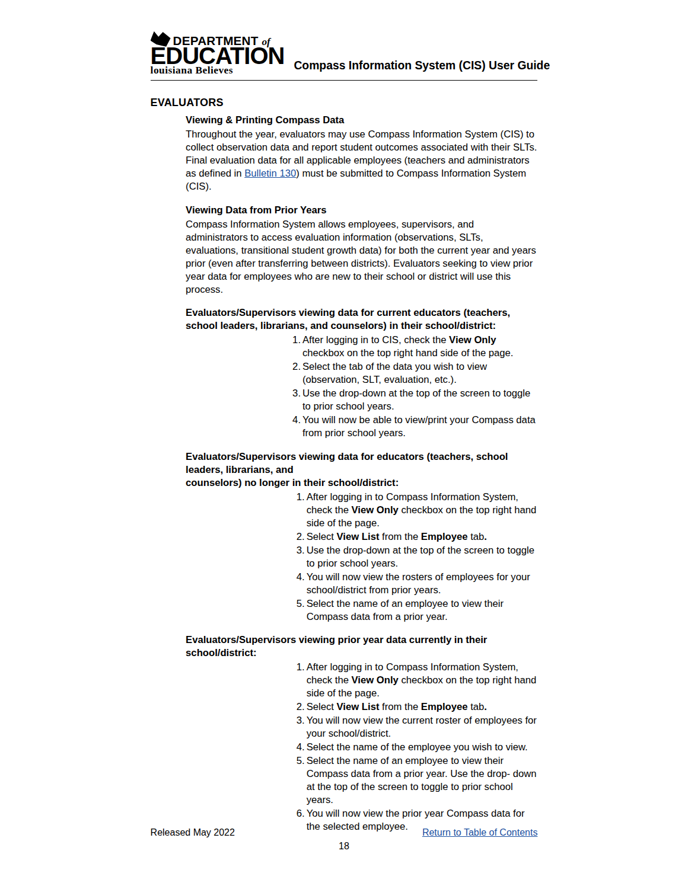DEPARTMENT of
EDUCATION
louisiana Believes
Compass Information System (CIS) User Guide
EVALUATORS
Viewing & Printing Compass Data
Throughout the year, evaluators may use Compass Information System (CIS) to collect observation data and report student outcomes associated with their SLTs. Final evaluation data for all applicable employees (teachers and administrators as defined in Bulletin 130) must be submitted to Compass Information System (CIS).
Viewing Data from Prior Years
Compass Information System allows employees, supervisors, and administrators to access evaluation information (observations, SLTs, evaluations, transitional student growth data) for both the current year and years prior (even after transferring between districts). Evaluators seeking to view prior year data for employees who are new to their school or district will use this process.
Evaluators/Supervisors viewing data for current educators (teachers, school leaders, librarians, and counselors) in their school/district:
After logging in to CIS, check the View Only checkbox on the top right hand side of the page.
Select the tab of the data you wish to view (observation, SLT, evaluation, etc.).
Use the drop-down at the top of the screen to toggle to prior school years.
You will now be able to view/print your Compass data from prior school years.
Evaluators/Supervisors viewing data for educators (teachers, school leaders, librarians, and
counselors) no longer in their school/district:
After logging in to Compass Information System, check the View Only checkbox on the top right hand side of the page.
Select View List from the Employee tab.
Use the drop-down at the top of the screen to toggle to prior school years.
You will now view the rosters of employees for your school/district from prior years.
Select the name of an employee to view their Compass data from a prior year.
Evaluators/Supervisors viewing prior year data currently in their school/district:
After logging in to Compass Information System, check the View Only checkbox on the top right hand side of the page.
Select View List from the Employee tab.
You will now view the current roster of employees for your school/district.
Select the name of the employee you wish to view.
Select the name of an employee to view their Compass data from a prior year. Use the drop- down at the top of the screen to toggle to prior school years.
You will now view the prior year Compass data for the selected employee.
Released May 2022 Return to Table of Contents
18